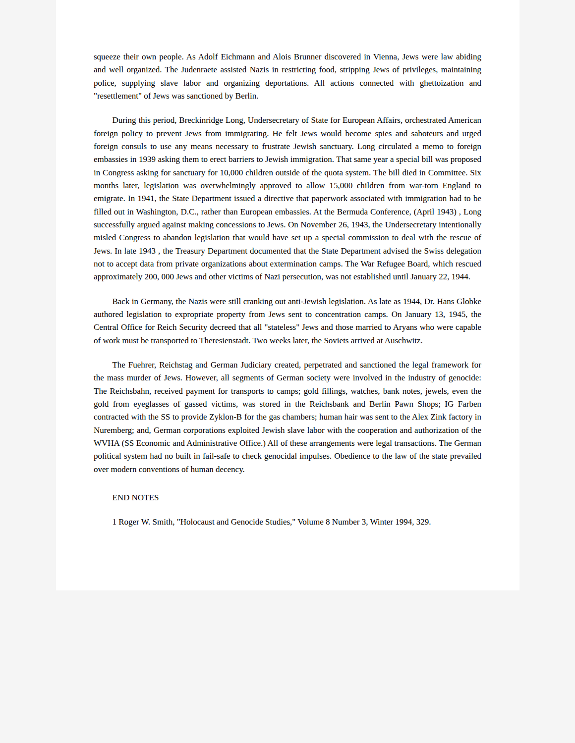squeeze their own people. As Adolf Eichmann and Alois Brunner discovered in Vienna, Jews were law abiding and well organized. The Judenraete assisted Nazis in restricting food, stripping Jews of privileges, maintaining police, supplying slave labor and organizing deportations. All actions connected with ghettoization and "resettlement" of Jews was sanctioned by Berlin.
During this period, Breckinridge Long, Undersecretary of State for European Affairs, orchestrated American foreign policy to prevent Jews from immigrating. He felt Jews would become spies and saboteurs and urged foreign consuls to use any means necessary to frustrate Jewish sanctuary. Long circulated a memo to foreign embassies in 1939 asking them to erect barriers to Jewish immigration. That same year a special bill was proposed in Congress asking for sanctuary for 10,000 children outside of the quota system. The bill died in Committee. Six months later, legislation was overwhelmingly approved to allow 15,000 children from war-torn England to emigrate. In 1941, the State Department issued a directive that paperwork associated with immigration had to be filled out in Washington, D.C., rather than European embassies. At the Bermuda Conference, (April 1943) , Long successfully argued against making concessions to Jews. On November 26, 1943, the Undersecretary intentionally misled Congress to abandon legislation that would have set up a special commission to deal with the rescue of Jews. In late 1943 , the Treasury Department documented that the State Department advised the Swiss delegation not to accept data from private organizations about extermination camps. The War Refugee Board, which rescued approximately 200, 000 Jews and other victims of Nazi persecution, was not established until January 22, 1944.
Back in Germany, the Nazis were still cranking out anti-Jewish legislation. As late as 1944, Dr. Hans Globke authored legislation to expropriate property from Jews sent to concentration camps. On January 13, 1945, the Central Office for Reich Security decreed that all "stateless" Jews and those married to Aryans who were capable of work must be transported to Theresienstadt. Two weeks later, the Soviets arrived at Auschwitz.
The Fuehrer, Reichstag and German Judiciary created, perpetrated and sanctioned the legal framework for the mass murder of Jews. However, all segments of German society were involved in the industry of genocide: The Reichsbahn, received payment for transports to camps; gold fillings, watches, bank notes, jewels, even the gold from eyeglasses of gassed victims, was stored in the Reichsbank and Berlin Pawn Shops; IG Farben contracted with the SS to provide Zyklon-B for the gas chambers; human hair was sent to the Alex Zink factory in Nuremberg; and, German corporations exploited Jewish slave labor with the cooperation and authorization of the WVHA (SS Economic and Administrative Office.) All of these arrangements were legal transactions. The German political system had no built in fail-safe to check genocidal impulses. Obedience to the law of the state prevailed over modern conventions of human decency.
END NOTES
1 Roger W. Smith, "Holocaust and Genocide Studies," Volume 8 Number 3, Winter 1994, 329.